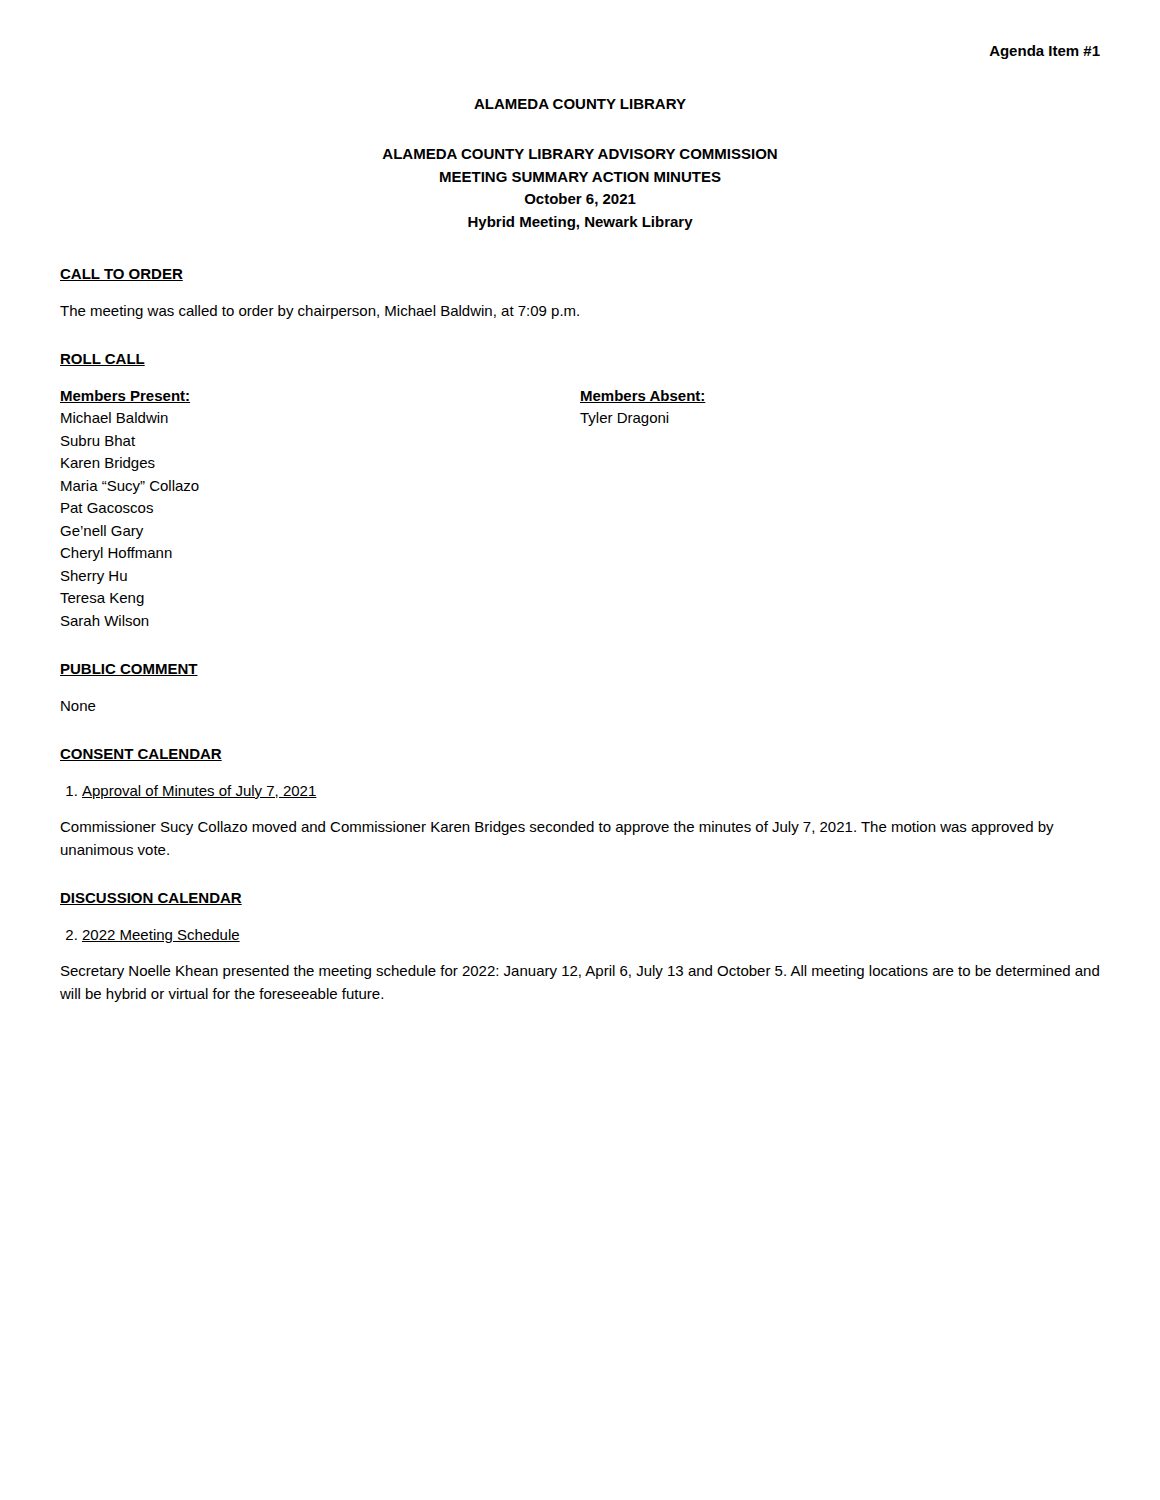Agenda Item #1
ALAMEDA COUNTY LIBRARY
ALAMEDA COUNTY LIBRARY ADVISORY COMMISSION
MEETING SUMMARY ACTION MINUTES
October 6, 2021
Hybrid Meeting, Newark Library
CALL TO ORDER
The meeting was called to order by chairperson, Michael Baldwin, at 7:09 p.m.
ROLL CALL
| Members Present: | Members Absent: |
| --- | --- |
| Michael Baldwin | Tyler Dragoni |
| Subru Bhat | |
| Karen Bridges | |
| Maria “Sucy” Collazo | |
| Pat Gacoscos | |
| Ge’nell Gary | |
| Cheryl Hoffmann | |
| Sherry Hu | |
| Teresa Keng | |
| Sarah Wilson | |
PUBLIC COMMENT
None
CONSENT CALENDAR
Approval of Minutes of July 7, 2021
Commissioner Sucy Collazo moved and Commissioner Karen Bridges seconded to approve the minutes of July 7, 2021. The motion was approved by unanimous vote.
DISCUSSION CALENDAR
2022 Meeting Schedule
Secretary Noelle Khean presented the meeting schedule for 2022: January 12, April 6, July 13 and October 5. All meeting locations are to be determined and will be hybrid or virtual for the foreseeable future.